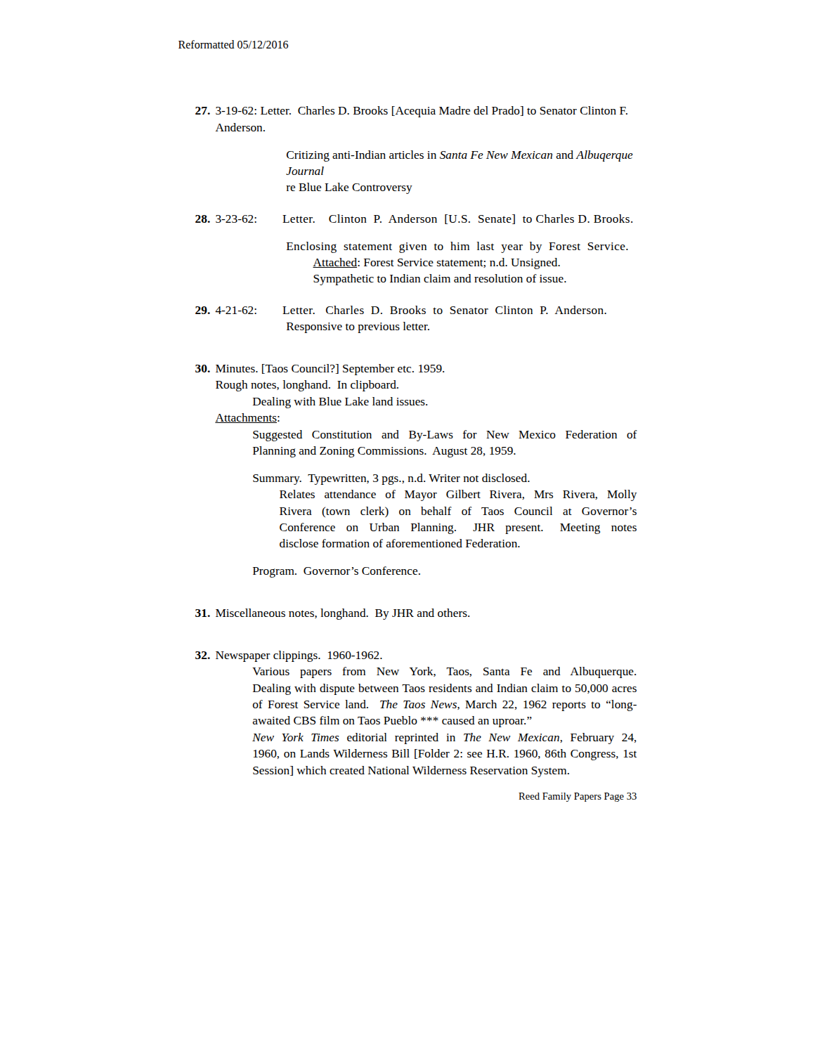Reformatted 05/12/2016
27.
3-19-62: Letter. Charles D. Brooks [Acequia Madre del Prado] to Senator Clinton F. Anderson.
Critizing anti-Indian articles in Santa Fe New Mexican and Albuqerque Journal
re Blue Lake Controversy
28.
3-23-62: Letter. Clinton P. Anderson [U.S. Senate] to Charles D. Brooks.
Enclosing statement given to him last year by Forest Service.
Attached: Forest Service statement; n.d. Unsigned.
Sympathetic to Indian claim and resolution of issue.
29.
4-21-62: Letter. Charles D. Brooks to Senator Clinton P. Anderson.
Responsive to previous letter.
30.
Minutes. [Taos Council?] September etc. 1959.
Rough notes, longhand. In clipboard.
Dealing with Blue Lake land issues.
Attachments:
Suggested Constitution and By-Laws for New Mexico Federation of Planning and Zoning Commissions. August 28, 1959.
Summary. Typewritten, 3 pgs., n.d. Writer not disclosed.
Relates attendance of Mayor Gilbert Rivera, Mrs Rivera, Molly Rivera (town clerk) on behalf of Taos Council at Governor’s Conference on Urban Planning. JHR present. Meeting notes disclose formation of aforementioned Federation.
Program. Governor’s Conference.
31.
Miscellaneous notes, longhand. By JHR and others.
32.
Newspaper clippings. 1960-1962.
Various papers from New York, Taos, Santa Fe and Albuquerque. Dealing with dispute between Taos residents and Indian claim to 50,000 acres of Forest Service land. The Taos News, March 22, 1962 reports to “long-awaited CBS film on Taos Pueblo *** caused an uproar.”
New York Times editorial reprinted in The New Mexican, February 24, 1960, on Lands Wilderness Bill [Folder 2: see H.R. 1960, 86th Congress, 1st Session] which created National Wilderness Reservation System.
Reed Family Papers Page 33